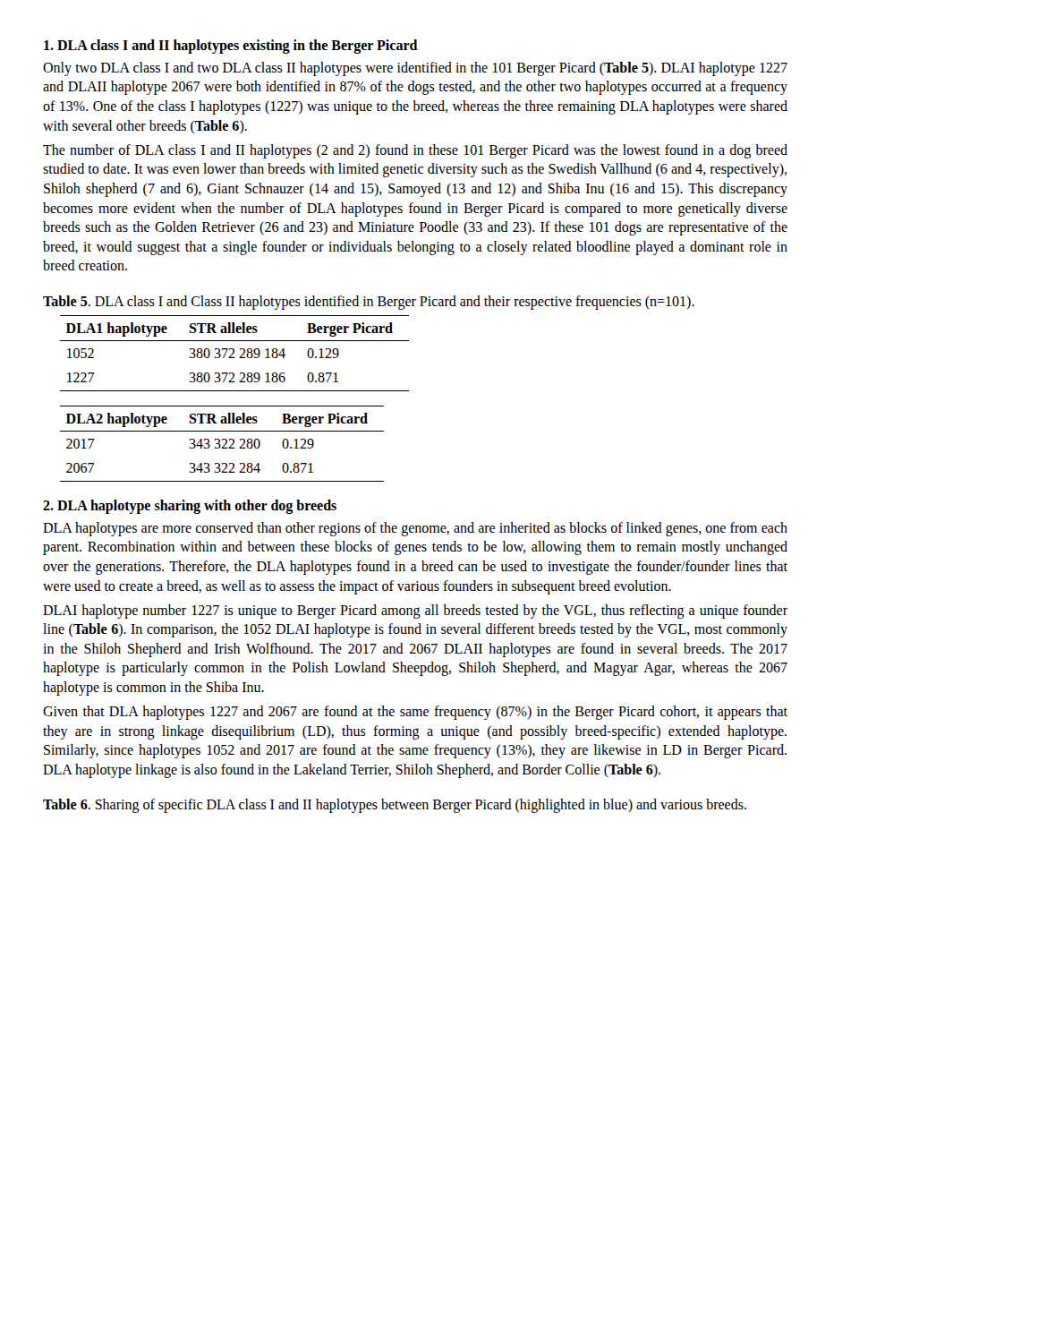1. DLA class I and II haplotypes existing in the Berger Picard
Only two DLA class I and two DLA class II haplotypes were identified in the 101 Berger Picard (Table 5). DLAI haplotype 1227 and DLAII haplotype 2067 were both identified in 87% of the dogs tested, and the other two haplotypes occurred at a frequency of 13%. One of the class I haplotypes (1227) was unique to the breed, whereas the three remaining DLA haplotypes were shared with several other breeds (Table 6).
The number of DLA class I and II haplotypes (2 and 2) found in these 101 Berger Picard was the lowest found in a dog breed studied to date. It was even lower than breeds with limited genetic diversity such as the Swedish Vallhund (6 and 4, respectively), Shiloh shepherd (7 and 6), Giant Schnauzer (14 and 15), Samoyed (13 and 12) and Shiba Inu (16 and 15). This discrepancy becomes more evident when the number of DLA haplotypes found in Berger Picard is compared to more genetically diverse breeds such as the Golden Retriever (26 and 23) and Miniature Poodle (33 and 23). If these 101 dogs are representative of the breed, it would suggest that a single founder or individuals belonging to a closely related bloodline played a dominant role in breed creation.
Table 5. DLA class I and Class II haplotypes identified in Berger Picard and their respective frequencies (n=101).
| DLA1 haplotype | STR alleles | Berger Picard |
| --- | --- | --- |
| 1052 | 380 372 289 184 | 0.129 |
| 1227 | 380 372 289 186 | 0.871 |
| DLA2 haplotype | STR alleles | Berger Picard |
| --- | --- | --- |
| 2017 | 343 322 280 | 0.129 |
| 2067 | 343 322 284 | 0.871 |
2. DLA haplotype sharing with other dog breeds
DLA haplotypes are more conserved than other regions of the genome, and are inherited as blocks of linked genes, one from each parent. Recombination within and between these blocks of genes tends to be low, allowing them to remain mostly unchanged over the generations. Therefore, the DLA haplotypes found in a breed can be used to investigate the founder/founder lines that were used to create a breed, as well as to assess the impact of various founders in subsequent breed evolution.
DLAI haplotype number 1227 is unique to Berger Picard among all breeds tested by the VGL, thus reflecting a unique founder line (Table 6). In comparison, the 1052 DLAI haplotype is found in several different breeds tested by the VGL, most commonly in the Shiloh Shepherd and Irish Wolfhound. The 2017 and 2067 DLAII haplotypes are found in several breeds. The 2017 haplotype is particularly common in the Polish Lowland Sheepdog, Shiloh Shepherd, and Magyar Agar, whereas the 2067 haplotype is common in the Shiba Inu.
Given that DLA haplotypes 1227 and 2067 are found at the same frequency (87%) in the Berger Picard cohort, it appears that they are in strong linkage disequilibrium (LD), thus forming a unique (and possibly breed-specific) extended haplotype. Similarly, since haplotypes 1052 and 2017 are found at the same frequency (13%), they are likewise in LD in Berger Picard. DLA haplotype linkage is also found in the Lakeland Terrier, Shiloh Shepherd, and Border Collie (Table 6).
Table 6. Sharing of specific DLA class I and II haplotypes between Berger Picard (highlighted in blue) and various breeds.